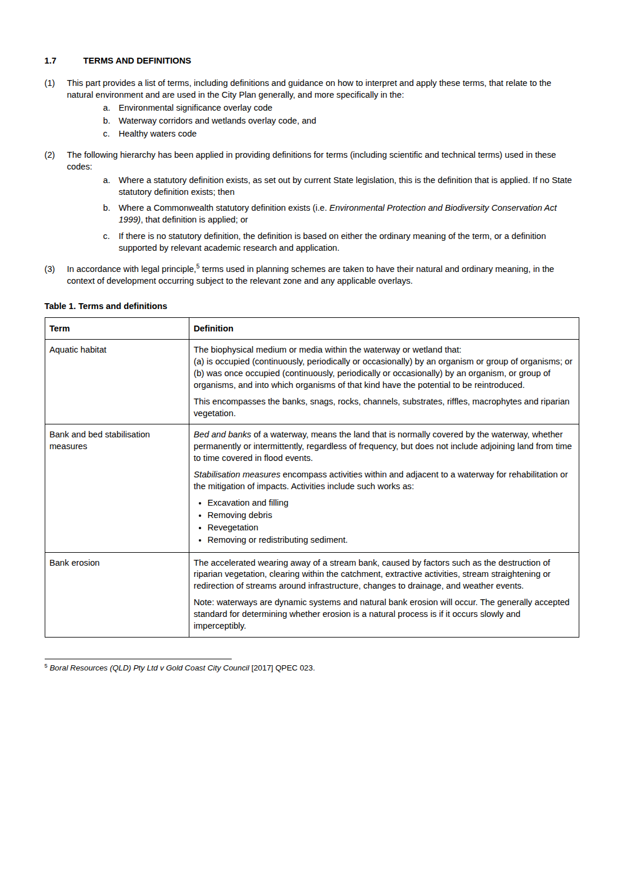1.7 TERMS AND DEFINITIONS
(1) This part provides a list of terms, including definitions and guidance on how to interpret and apply these terms, that relate to the natural environment and are used in the City Plan generally, and more specifically in the:
a. Environmental significance overlay code
b. Waterway corridors and wetlands overlay code, and
c. Healthy waters code
(2) The following hierarchy has been applied in providing definitions for terms (including scientific and technical terms) used in these codes:
a. Where a statutory definition exists, as set out by current State legislation, this is the definition that is applied. If no State statutory definition exists; then
b. Where a Commonwealth statutory definition exists (i.e. Environmental Protection and Biodiversity Conservation Act 1999), that definition is applied; or
c. If there is no statutory definition, the definition is based on either the ordinary meaning of the term, or a definition supported by relevant academic research and application.
(3) In accordance with legal principle,5 terms used in planning schemes are taken to have their natural and ordinary meaning, in the context of development occurring subject to the relevant zone and any applicable overlays.
Table 1. Terms and definitions
| Term | Definition |
| --- | --- |
| Aquatic habitat | The biophysical medium or media within the waterway or wetland that: (a) is occupied (continuously, periodically or occasionally) by an organism or group of organisms; or (b) was once occupied (continuously, periodically or occasionally) by an organism, or group of organisms, and into which organisms of that kind have the potential to be reintroduced. This encompasses the banks, snags, rocks, channels, substrates, riffles, macrophytes and riparian vegetation. |
| Bank and bed stabilisation measures | Bed and banks of a waterway, means the land that is normally covered by the waterway, whether permanently or intermittently, regardless of frequency, but does not include adjoining land from time to time covered in flood events. Stabilisation measures encompass activities within and adjacent to a waterway for rehabilitation or the mitigation of impacts. Activities include such works as: Excavation and filling Removing debris Revegetation Removing or redistributing sediment. |
| Bank erosion | The accelerated wearing away of a stream bank, caused by factors such as the destruction of riparian vegetation, clearing within the catchment, extractive activities, stream straightening or redirection of streams around infrastructure, changes to drainage, and weather events. Note: waterways are dynamic systems and natural bank erosion will occur. The generally accepted standard for determining whether erosion is a natural process is if it occurs slowly and imperceptibly. |
5 Boral Resources (QLD) Pty Ltd v Gold Coast City Council [2017] QPEC 023.